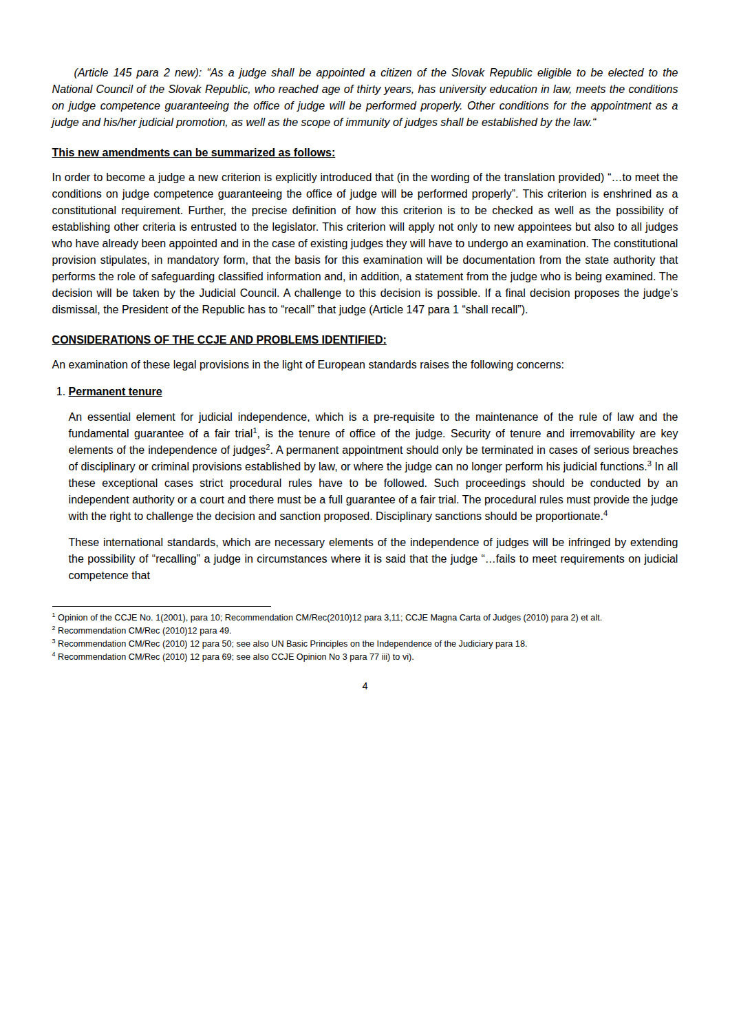(Article 145 para 2 new): “As a judge shall be appointed a citizen of the Slovak Republic eligible to be elected to the National Council of the Slovak Republic, who reached age of thirty years, has university education in law, meets the conditions on judge competence guaranteeing the office of judge will be performed properly. Other conditions for the appointment as a judge and his/her judicial promotion, as well as the scope of immunity of judges shall be established by the law.“
This new amendments can be summarized as follows:
In order to become a judge a new criterion is explicitly introduced that (in the wording of the translation provided) “…to meet the conditions on judge competence guaranteeing the office of judge will be performed properly”. This criterion is enshrined as a constitutional requirement. Further, the precise definition of how this criterion is to be checked as well as the possibility of establishing other criteria is entrusted to the legislator. This criterion will apply not only to new appointees but also to all judges who have already been appointed and in the case of existing judges they will have to undergo an examination. The constitutional provision stipulates, in mandatory form, that the basis for this examination will be documentation from the state authority that performs the role of safeguarding classified information and, in addition, a statement from the judge who is being examined. The decision will be taken by the Judicial Council. A challenge to this decision is possible. If a final decision proposes the judge’s dismissal, the President of the Republic has to “recall” that judge (Article 147 para 1 “shall recall”).
Considerations of the CCJE and problems identified:
An examination of these legal provisions in the light of European standards raises the following concerns:
Permanent tenure
An essential element for judicial independence, which is a pre-requisite to the maintenance of the rule of law and the fundamental guarantee of a fair trial1, is the tenure of office of the judge. Security of tenure and irremovability are key elements of the independence of judges2. A permanent appointment should only be terminated in cases of serious breaches of disciplinary or criminal provisions established by law, or where the judge can no longer perform his judicial functions.3 In all these exceptional cases strict procedural rules have to be followed. Such proceedings should be conducted by an independent authority or a court and there must be a full guarantee of a fair trial. The procedural rules must provide the judge with the right to challenge the decision and sanction proposed. Disciplinary sanctions should be proportionate.4
These international standards, which are necessary elements of the independence of judges will be infringed by extending the possibility of “recalling” a judge in circumstances where it is said that the judge “…fails to meet requirements on judicial competence that
1 Opinion of the CCJE No. 1(2001), para 10; Recommendation CM/Rec(2010)12 para 3,11; CCJE Magna Carta of Judges (2010) para 2) et alt.
2 Recommendation CM/Rec (2010)12 para 49.
3 Recommendation CM/Rec (2010) 12 para 50; see also UN Basic Principles on the Independence of the Judiciary para 18.
4 Recommendation CM/Rec (2010) 12 para 69; see also CCJE Opinion No 3 para 77 iii) to vi).
4